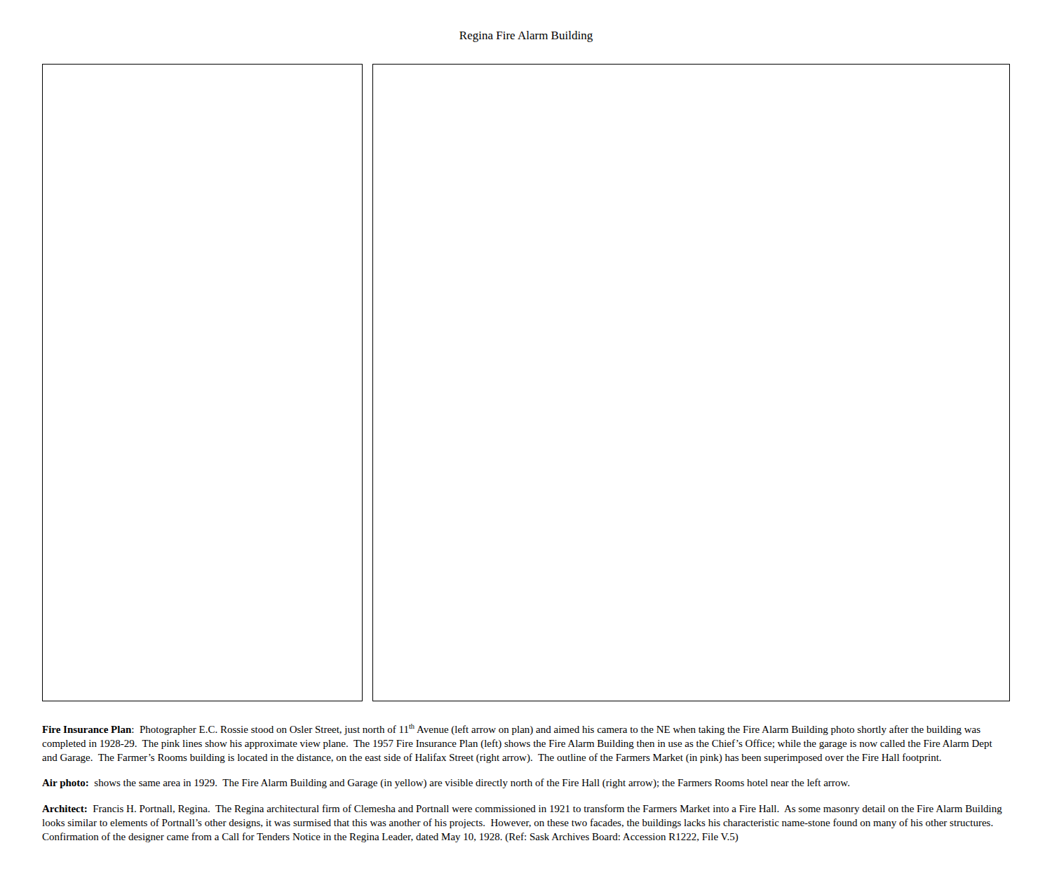Regina Fire Alarm Building
Fire Insurance Plan: Photographer E.C. Rossie stood on Osler Street, just north of 11th Avenue (left arrow on plan) and aimed his camera to the NE when taking the Fire Alarm Building photo shortly after the building was completed in 1928-29. The pink lines show his approximate view plane. The 1957 Fire Insurance Plan (left) shows the Fire Alarm Building then in use as the Chief’s Office; while the garage is now called the Fire Alarm Dept and Garage. The Farmer’s Rooms building is located in the distance, on the east side of Halifax Street (right arrow). The outline of the Farmers Market (in pink) has been superimposed over the Fire Hall footprint.
Air photo: shows the same area in 1929. The Fire Alarm Building and Garage (in yellow) are visible directly north of the Fire Hall (right arrow); the Farmers Rooms hotel near the left arrow.
Architect: Francis H. Portnall, Regina. The Regina architectural firm of Clemesha and Portnall were commissioned in 1921 to transform the Farmers Market into a Fire Hall. As some masonry detail on the Fire Alarm Building looks similar to elements of Portnall’s other designs, it was surmised that this was another of his projects. However, on these two facades, the buildings lacks his characteristic name-stone found on many of his other structures. Confirmation of the designer came from a Call for Tenders Notice in the Regina Leader, dated May 10, 1928. (Ref: Sask Archives Board: Accession R1222, File V.5)